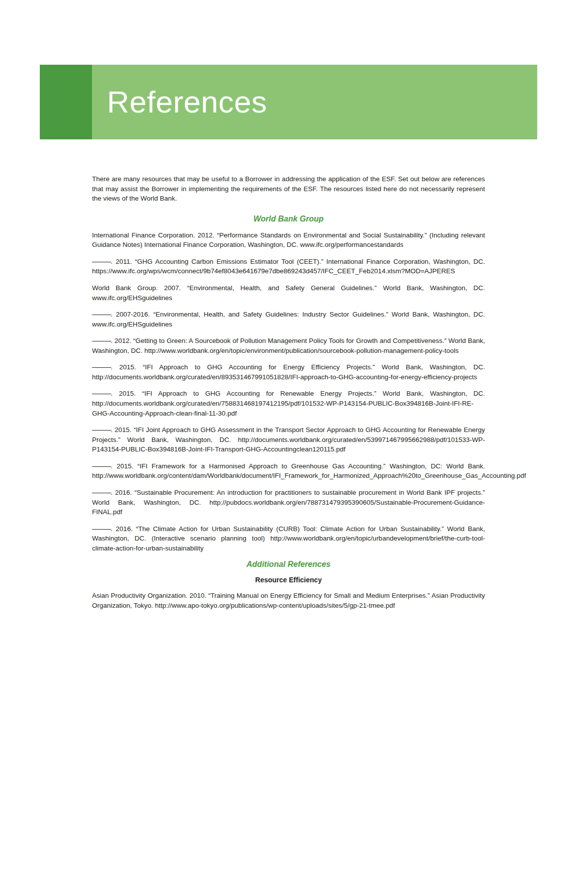References
There are many resources that may be useful to a Borrower in addressing the application of the ESF. Set out below are references that may assist the Borrower in implementing the requirements of the ESF. The resources listed here do not necessarily represent the views of the World Bank.
World Bank Group
International Finance Corporation. 2012. “Performance Standards on Environmental and Social Sustainability.” (Including relevant Guidance Notes) International Finance Corporation, Washington, DC. www.ifc.org/performancestandards
———. 2011. “GHG Accounting Carbon Emissions Estimator Tool (CEET).” International Finance Corporation, Washington, DC. https://www.ifc.org/wps/wcm/connect/9b74ef8043e641679e7dbe869243d457/IFC_CEET_Feb2014.xlsm?MOD=AJPERES
World Bank Group. 2007. “Environmental, Health, and Safety General Guidelines.” World Bank, Washington, DC. www.ifc.org/EHSguidelines
———. 2007-2016. “Environmental, Health, and Safety Guidelines: Industry Sector Guidelines.” World Bank, Washington, DC. www.ifc.org/EHSguidelines
———. 2012. “Getting to Green: A Sourcebook of Pollution Management Policy Tools for Growth and Competitiveness.” World Bank, Washington, DC. http://www.worldbank.org/en/topic/environment/publication/sourcebook-pollution-management-policy-tools
———. 2015. “IFI Approach to GHG Accounting for Energy Efficiency Projects.” World Bank, Washington, DC. http://documents.worldbank.org/curated/en/893531467991051828/IFI-approach-to-GHG-accounting-for-energy-efficiency-projects
———. 2015. “IFI Approach to GHG Accounting for Renewable Energy Projects.” World Bank, Washington, DC. http://documents.worldbank.org/curated/en/758831468197412195/pdf/101532-WP-P143154-PUBLIC-Box394816B-Joint-IFI-RE-GHG-Accounting-Approach-clean-final-11-30.pdf
———. 2015. “IFI Joint Approach to GHG Assessment in the Transport Sector Approach to GHG Accounting for Renewable Energy Projects.” World Bank, Washington, DC. http://documents.worldbank.org/curated/en/539971467995662988/pdf/101533-WP-P143154-PUBLIC-Box394816B-Joint-IFI-Transport-GHG-Accountingclean120115.pdf
———. 2015. “IFI Framework for a Harmonised Approach to Greenhouse Gas Accounting.” Washington, DC: World Bank. http://www.worldbank.org/content/dam/Worldbank/document/IFI_Framework_for_Harmonized_Approach%20to_Greenhouse_Gas_Accounting.pdf
———. 2016. “Sustainable Procurement: An introduction for practitioners to sustainable procurement in World Bank IPF projects.” World Bank, Washington, DC. http://pubdocs.worldbank.org/en/788731479395390605/Sustainable-Procurement-Guidance-FINAL.pdf
———. 2016. “The Climate Action for Urban Sustainability (CURB) Tool: Climate Action for Urban Sustainability.” World Bank, Washington, DC. (Interactive scenario planning tool) http://www.worldbank.org/en/topic/urbandevelopment/brief/the-curb-tool-climate-action-for-urban-sustainability
Additional References
Resource Efficiency
Asian Productivity Organization. 2010. “Training Manual on Energy Efficiency for Small and Medium Enterprises.” Asian Productivity Organization, Tokyo. http://www.apo-tokyo.org/publications/wp-content/uploads/sites/5/gp-21-tmee.pdf
12